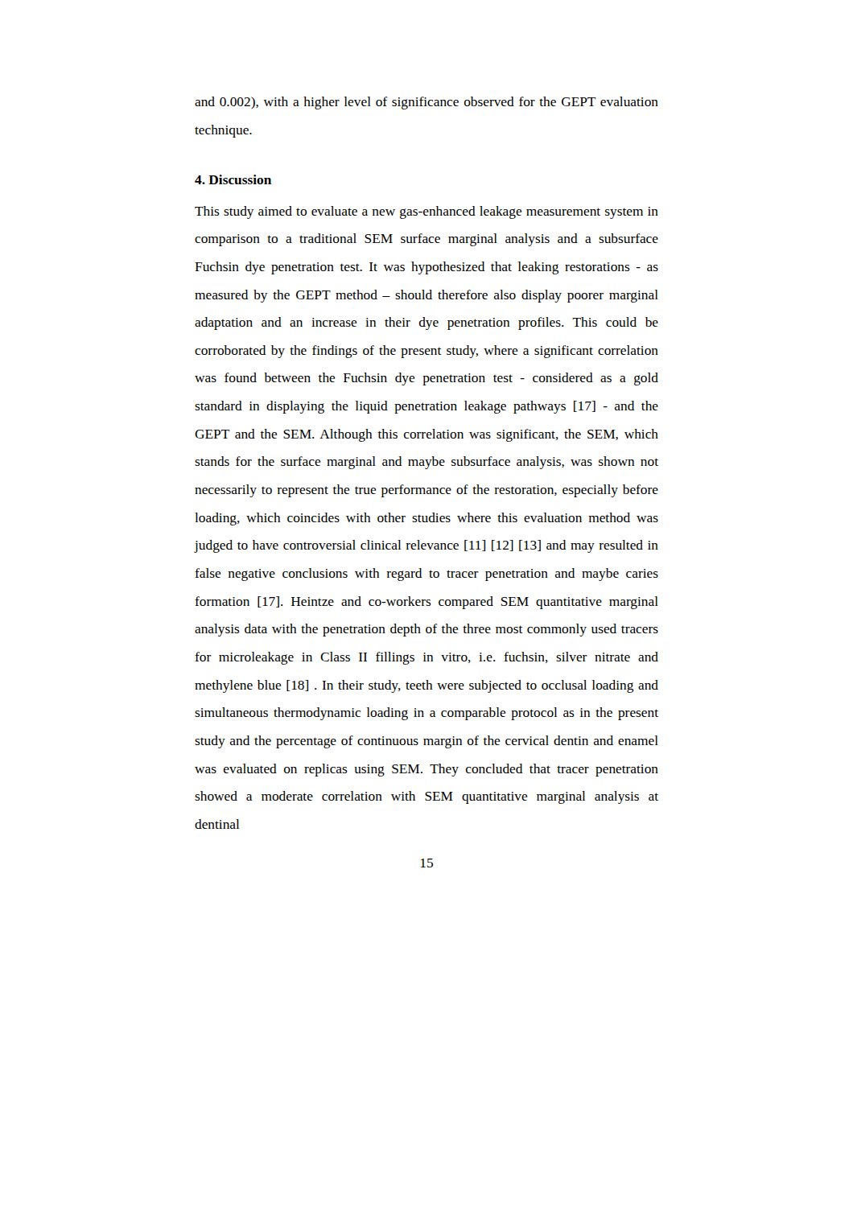and 0.002), with a higher level of significance observed for the GEPT evaluation technique.
4. Discussion
This study aimed to evaluate a new gas-enhanced leakage measurement system in comparison to a traditional SEM surface marginal analysis and a subsurface Fuchsin dye penetration test. It was hypothesized that leaking restorations - as measured by the GEPT method – should therefore also display poorer marginal adaptation and an increase in their dye penetration profiles. This could be corroborated by the findings of the present study, where a significant correlation was found between the Fuchsin dye penetration test - considered as a gold standard in displaying the liquid penetration leakage pathways [17] - and the GEPT and the SEM. Although this correlation was significant, the SEM, which stands for the surface marginal and maybe subsurface analysis, was shown not necessarily to represent the true performance of the restoration, especially before loading, which coincides with other studies where this evaluation method was judged to have controversial clinical relevance [11] [12] [13] and may resulted in false negative conclusions with regard to tracer penetration and maybe caries formation [17]. Heintze and co-workers compared SEM quantitative marginal analysis data with the penetration depth of the three most commonly used tracers for microleakage in Class II fillings in vitro, i.e. fuchsin, silver nitrate and methylene blue [18] . In their study, teeth were subjected to occlusal loading and simultaneous thermodynamic loading in a comparable protocol as in the present study and the percentage of continuous margin of the cervical dentin and enamel was evaluated on replicas using SEM. They concluded that tracer penetration showed a moderate correlation with SEM quantitative marginal analysis at dentinal
15